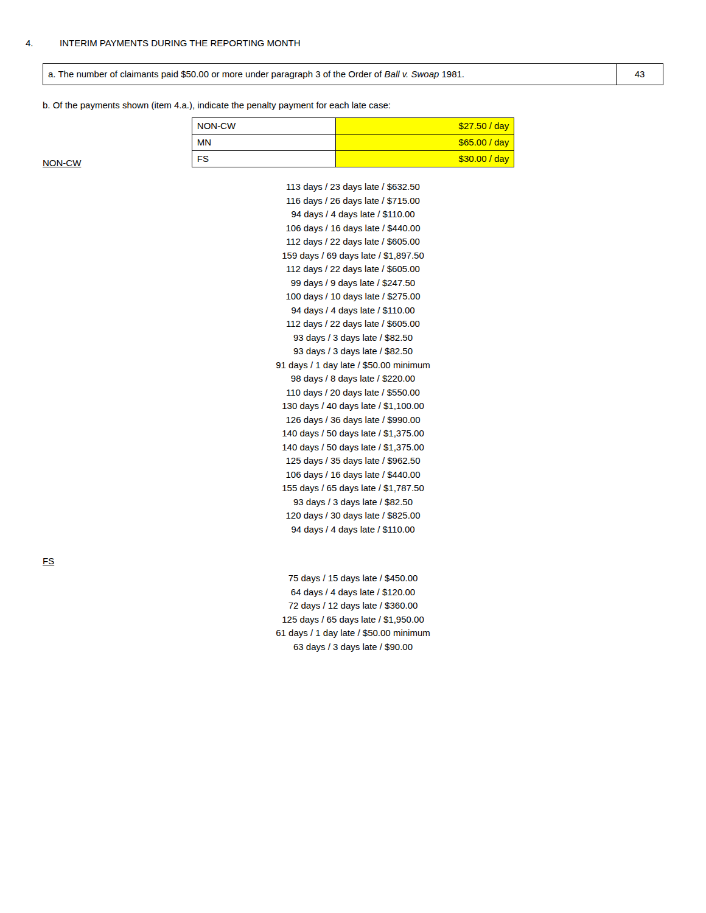4. INTERIM PAYMENTS DURING THE REPORTING MONTH
| a. The number of claimants paid $50.00 or more under paragraph 3 of the Order of Ball v. Swoap 1981. | 43 |
b. Of the payments shown (item 4.a.), indicate the penalty payment for each late case:
| NON-CW | $27.50 / day |
| MN | $65.00 / day |
| FS | $30.00 / day |
NON-CW
113 days / 23 days late / $632.50
116 days / 26 days late / $715.00
94 days / 4 days late / $110.00
106 days / 16 days late / $440.00
112 days / 22 days late / $605.00
159 days / 69 days late / $1,897.50
112 days / 22 days late / $605.00
99 days / 9 days late / $247.50
100 days / 10 days late / $275.00
94 days / 4 days late / $110.00
112 days / 22 days late / $605.00
93 days / 3 days late / $82.50
93 days / 3 days late / $82.50
91 days / 1 day late / $50.00 minimum
98 days / 8 days late / $220.00
110 days / 20 days late / $550.00
130 days / 40 days late / $1,100.00
126 days / 36 days late / $990.00
140 days / 50 days late / $1,375.00
140 days / 50 days late / $1,375.00
125 days / 35 days late / $962.50
106 days / 16 days late / $440.00
155 days / 65 days late / $1,787.50
93 days / 3 days late / $82.50
120 days / 30 days late / $825.00
94 days / 4 days late / $110.00
FS
75 days / 15 days late / $450.00
64 days / 4 days late / $120.00
72 days / 12 days late / $360.00
125 days / 65 days late / $1,950.00
61 days / 1 day late / $50.00 minimum
63 days / 3 days late / $90.00